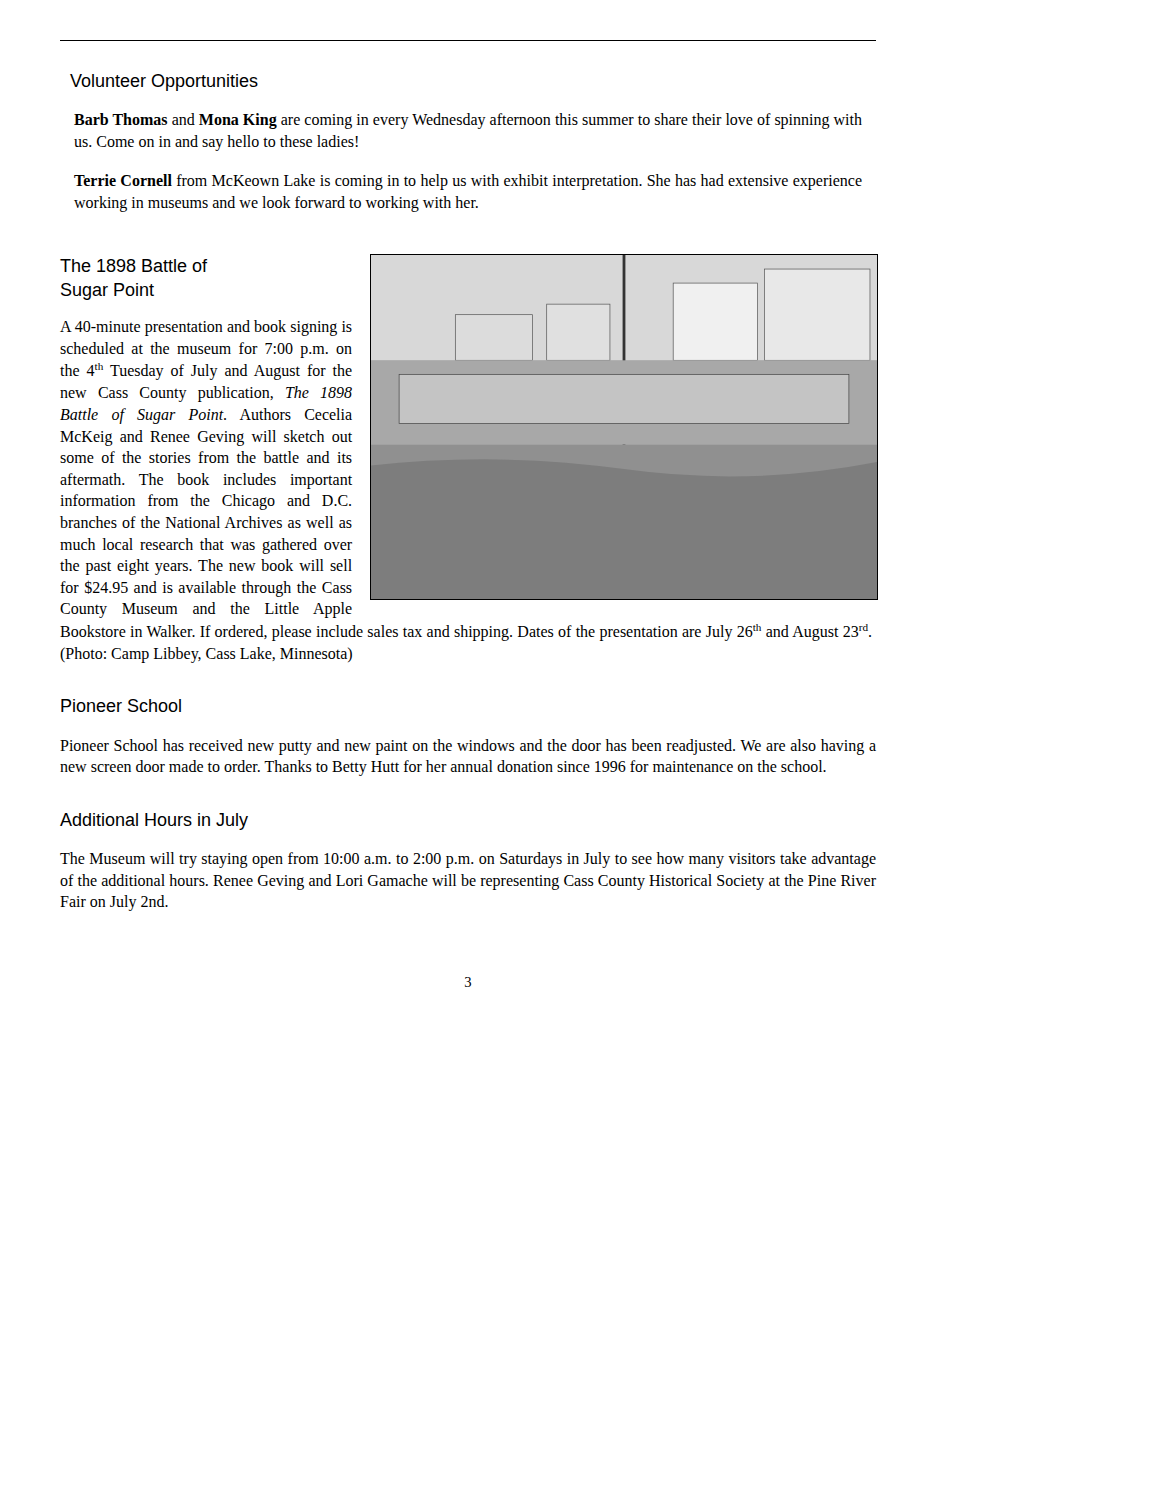Volunteer Opportunities
Barb Thomas and Mona King are coming in every Wednesday afternoon this summer to share their love of spinning with us. Come on in and say hello to these ladies!
Terrie Cornell from McKeown Lake is coming in to help us with exhibit interpretation. She has had extensive experience working in museums and we look forward to working with her.
The 1898 Battle of
Sugar Point
A 40-minute presentation and book signing is scheduled at the museum for 7:00 p.m. on the 4th Tuesday of July and August for the new Cass County publication, The 1898 Battle of Sugar Point. Authors Cecelia McKeig and Renee Geving will sketch out some of the stories from the battle and its aftermath. The book includes important information from the Chicago and D.C. branches of the National Archives as well as much local research that was gathered over the past eight years. The new book will sell for $24.95 and is available through the Cass County Museum and the Little Apple Bookstore in Walker. If ordered, please include sales tax and shipping. Dates of the presentation are July 26th and August 23rd. (Photo: Camp Libbey, Cass Lake, Minnesota)
Pioneer School
Pioneer School has received new putty and new paint on the windows and the door has been readjusted. We are also having a new screen door made to order. Thanks to Betty Hutt for her annual donation since 1996 for maintenance on the school.
Additional Hours in July
The Museum will try staying open from 10:00 a.m. to 2:00 p.m. on Saturdays in July to see how many visitors take advantage of the additional hours. Renee Geving and Lori Gamache will be representing Cass County Historical Society at the Pine River Fair on July 2nd.
3